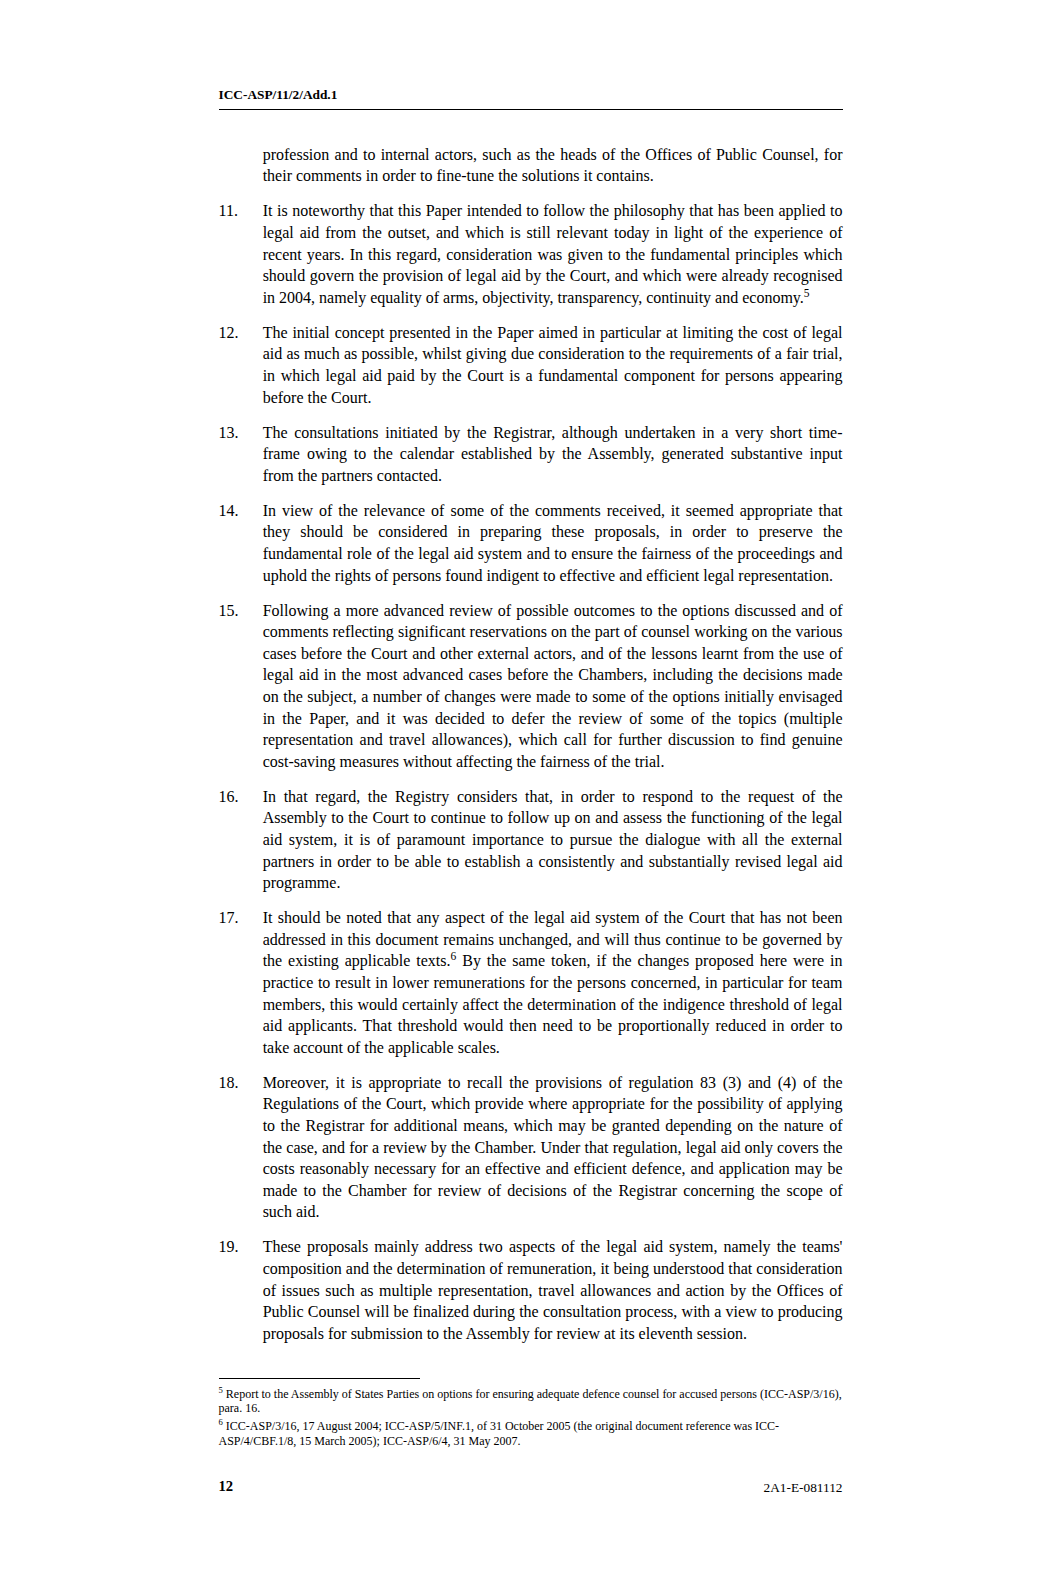ICC-ASP/11/2/Add.1
profession and to internal actors, such as the heads of the Offices of Public Counsel, for their comments in order to fine-tune the solutions it contains.
11.
It is noteworthy that this Paper intended to follow the philosophy that has been applied to legal aid from the outset, and which is still relevant today in light of the experience of recent years. In this regard, consideration was given to the fundamental principles which should govern the provision of legal aid by the Court, and which were already recognised in 2004, namely equality of arms, objectivity, transparency, continuity and economy.5
12.
The initial concept presented in the Paper aimed in particular at limiting the cost of legal aid as much as possible, whilst giving due consideration to the requirements of a fair trial, in which legal aid paid by the Court is a fundamental component for persons appearing before the Court.
13.
The consultations initiated by the Registrar, although undertaken in a very short time-frame owing to the calendar established by the Assembly, generated substantive input from the partners contacted.
14.
In view of the relevance of some of the comments received, it seemed appropriate that they should be considered in preparing these proposals, in order to preserve the fundamental role of the legal aid system and to ensure the fairness of the proceedings and uphold the rights of persons found indigent to effective and efficient legal representation.
15.
Following a more advanced review of possible outcomes to the options discussed and of comments reflecting significant reservations on the part of counsel working on the various cases before the Court and other external actors, and of the lessons learnt from the use of legal aid in the most advanced cases before the Chambers, including the decisions made on the subject, a number of changes were made to some of the options initially envisaged in the Paper, and it was decided to defer the review of some of the topics (multiple representation and travel allowances), which call for further discussion to find genuine cost-saving measures without affecting the fairness of the trial.
16.
In that regard, the Registry considers that, in order to respond to the request of the Assembly to the Court to continue to follow up on and assess the functioning of the legal aid system, it is of paramount importance to pursue the dialogue with all the external partners in order to be able to establish a consistently and substantially revised legal aid programme.
17.
It should be noted that any aspect of the legal aid system of the Court that has not been addressed in this document remains unchanged, and will thus continue to be governed by the existing applicable texts.6 By the same token, if the changes proposed here were in practice to result in lower remunerations for the persons concerned, in particular for team members, this would certainly affect the determination of the indigence threshold of legal aid applicants. That threshold would then need to be proportionally reduced in order to take account of the applicable scales.
18.
Moreover, it is appropriate to recall the provisions of regulation 83 (3) and (4) of the Regulations of the Court, which provide where appropriate for the possibility of applying to the Registrar for additional means, which may be granted depending on the nature of the case, and for a review by the Chamber. Under that regulation, legal aid only covers the costs reasonably necessary for an effective and efficient defence, and application may be made to the Chamber for review of decisions of the Registrar concerning the scope of such aid.
19.
These proposals mainly address two aspects of the legal aid system, namely the teams' composition and the determination of remuneration, it being understood that consideration of issues such as multiple representation, travel allowances and action by the Offices of Public Counsel will be finalized during the consultation process, with a view to producing proposals for submission to the Assembly for review at its eleventh session.
5 Report to the Assembly of States Parties on options for ensuring adequate defence counsel for accused persons (ICC-ASP/3/16), para. 16.
6 ICC-ASP/3/16, 17 August 2004; ICC-ASP/5/INF.1, of 31 October 2005 (the original document reference was ICC-ASP/4/CBF.1/8, 15 March 2005); ICC-ASP/6/4, 31 May 2007.
12
2A1-E-081112